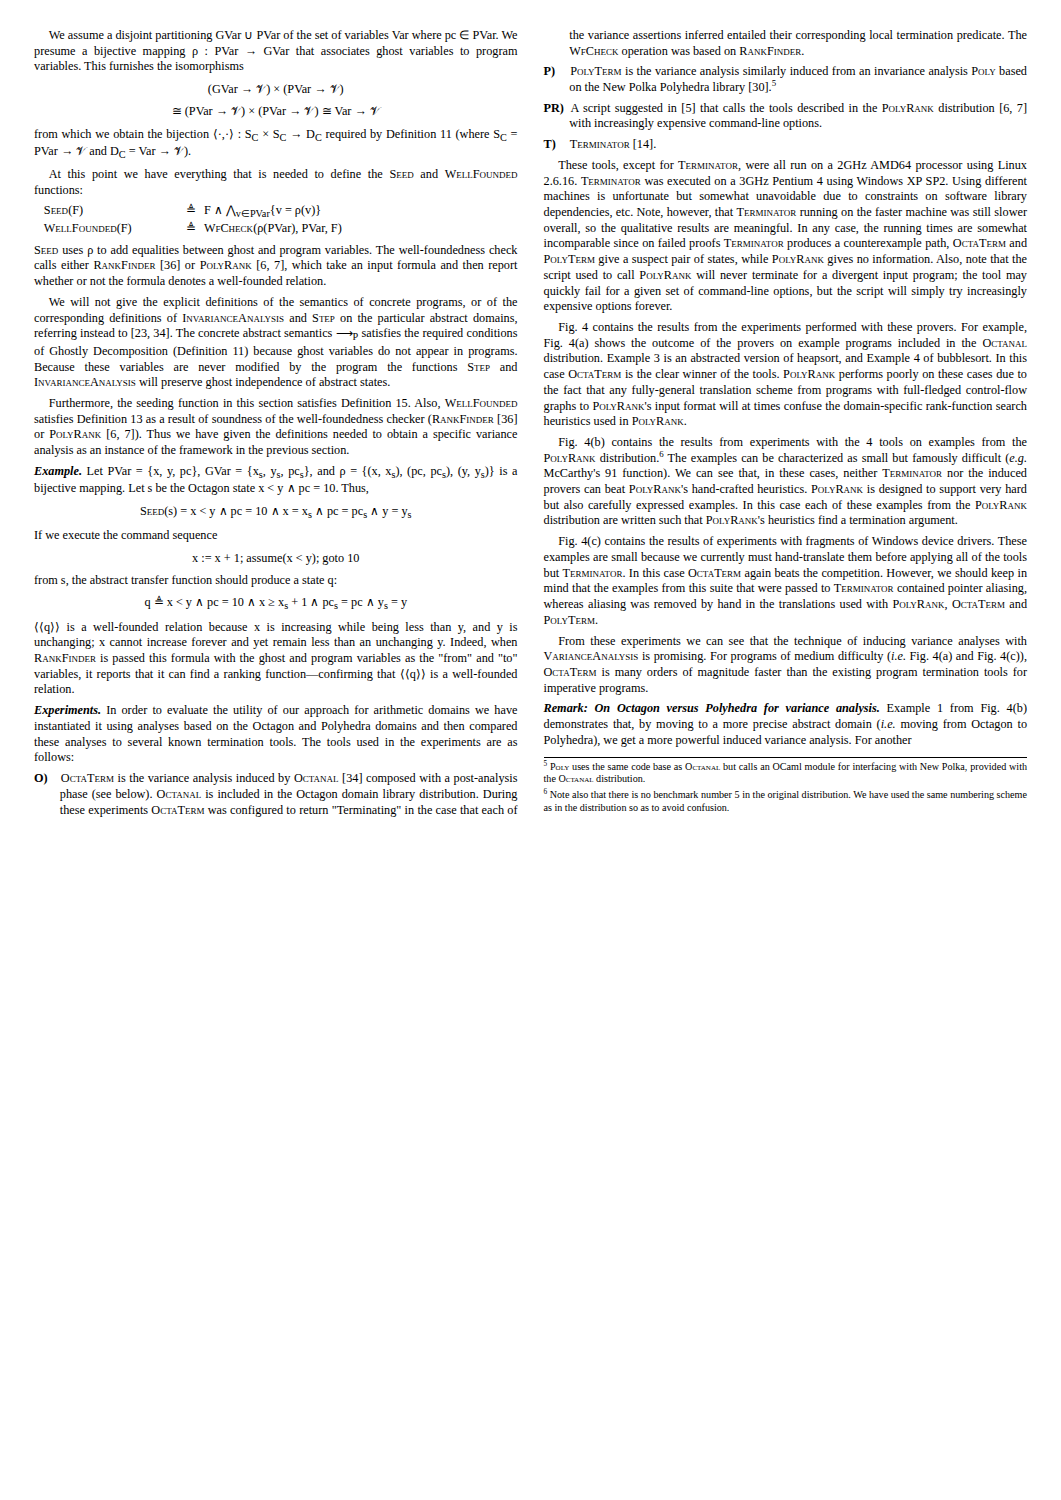We assume a disjoint partitioning GVar ∪ PVar of the set of variables Var where pc ∈ PVar. We presume a bijective mapping ρ : PVar → GVar that associates ghost variables to program variables. This furnishes the isomorphisms
(GVar → 𝒱) × (PVar → 𝒱)
≅ (PVar → 𝒱) × (PVar → 𝒱) ≅ Var → 𝒱
from which we obtain the bijection ⟨·,·⟩ : SC × SC → DC required by Definition 11 (where SC = PVar → 𝒱 and DC = Var → 𝒱).
At this point we have everything that is needed to define the Seed and WellFounded functions:
Seed(F)≜ F ∧ ⋀v∈PVar{v = ρ(v)} WellFounded(F)≜ WfCheck(ρ(PVar), PVar, F)
Seed uses ρ to add equalities between ghost and program variables. The well-foundedness check calls either RankFinder [36] or PolyRank [6, 7], which take an input formula and then report whether or not the formula denotes a well-founded relation.
We will not give the explicit definitions of the semantics of concrete programs, or of the corresponding definitions of InvarianceAnalysis and Step on the particular abstract domains, referring instead to [23, 34]. The concrete abstract semantics ⟶P satisfies the required conditions of Ghostly Decomposition (Definition 11) because ghost variables do not appear in programs. Because these variables are never modified by the program the functions Step and InvarianceAnalysis will preserve ghost independence of abstract states.
Furthermore, the seeding function in this section satisfies Definition 15. Also, WellFounded satisfies Definition 13 as a result of soundness of the well-foundedness checker (RankFinder [36] or PolyRank [6, 7]). Thus we have given the definitions needed to obtain a specific variance analysis as an instance of the framework in the previous section.
Example. Let PVar = {x, y, pc}, GVar = {xs, ys, pcs}, and ρ = {(x, xs), (pc, pcs), (y, ys)} is a bijective mapping. Let s be the Octagon state x < y ∧ pc = 10. Thus,
Seed(s) = x < y ∧ pc = 10 ∧ x = xs ∧ pc = pcs ∧ y = ys
If we execute the command sequence
x := x + 1; assume(x < y); goto 10
from s, the abstract transfer function should produce a state q:
q ≜ x < y ∧ pc = 10 ∧ x ≥ xs + 1 ∧ pcs = pc ∧ ys = y
⟨⟨q⟩⟩ is a well-founded relation because x is increasing while being less than y, and y is unchanging; x cannot increase forever and yet remain less than an unchanging y. Indeed, when RankFinder is passed this formula with the ghost and program variables as the "from" and "to" variables, it reports that it can find a ranking function—confirming that ⟨⟨q⟩⟩ is a well-founded relation.
Experiments. In order to evaluate the utility of our approach for arithmetic domains we have instantiated it using analyses based on the Octagon and Polyhedra domains and then compared these analyses to several known termination tools. The tools used in the experiments are as follows:
O) OctaTerm is the variance analysis induced by Octanal [34] composed with a post-analysis phase (see below). Octanal is included in the Octagon domain library distribution. During these experiments OctaTerm was configured to return "Terminating" in the case that each of the variance assertions inferred entailed their corresponding local termination predicate. The WfCheck operation was based on RankFinder.
P) PolyTerm is the variance analysis similarly induced from an invariance analysis Poly based on the New Polka Polyhedra library [30].5
PR) A script suggested in [5] that calls the tools described in the PolyRank distribution [6, 7] with increasingly expensive command-line options.
T) Terminator [14].
These tools, except for Terminator, were all run on a 2GHz AMD64 processor using Linux 2.6.16. Terminator was executed on a 3GHz Pentium 4 using Windows XP SP2. Using different machines is unfortunate but somewhat unavoidable due to constraints on software library dependencies, etc. Note, however, that Terminator running on the faster machine was still slower overall, so the qualitative results are meaningful. In any case, the running times are somewhat incomparable since on failed proofs Terminator produces a counterexample path, OctaTerm and PolyTerm give a suspect pair of states, while PolyRank gives no information. Also, note that the script used to call PolyRank will never terminate for a divergent input program; the tool may quickly fail for a given set of command-line options, but the script will simply try increasingly expensive options forever.
Fig. 4 contains the results from the experiments performed with these provers. For example, Fig. 4(a) shows the outcome of the provers on example programs included in the Octanal distribution. Example 3 is an abstracted version of heapsort, and Example 4 of bubblesort. In this case OctaTerm is the clear winner of the tools. PolyRank performs poorly on these cases due to the fact that any fully-general translation scheme from programs with full-fledged control-flow graphs to PolyRank's input format will at times confuse the domain-specific rank-function search heuristics used in PolyRank.
Fig. 4(b) contains the results from experiments with the 4 tools on examples from the PolyRank distribution.6 The examples can be characterized as small but famously difficult (e.g. McCarthy's 91 function). We can see that, in these cases, neither Terminator nor the induced provers can beat PolyRank's hand-crafted heuristics. PolyRank is designed to support very hard but also carefully expressed examples. In this case each of these examples from the PolyRank distribution are written such that PolyRank's heuristics find a termination argument.
Fig. 4(c) contains the results of experiments with fragments of Windows device drivers. These examples are small because we currently must hand-translate them before applying all of the tools but Terminator. In this case OctaTerm again beats the competition. However, we should keep in mind that the examples from this suite that were passed to Terminator contained pointer aliasing, whereas aliasing was removed by hand in the translations used with PolyRank, OctaTerm and PolyTerm.
From these experiments we can see that the technique of inducing variance analyses with VarianceAnalysis is promising. For programs of medium difficulty (i.e. Fig. 4(a) and Fig. 4(c)), OctaTerm is many orders of magnitude faster than the existing program termination tools for imperative programs.
Remark: On Octagon versus Polyhedra for variance analysis. Example 1 from Fig. 4(b) demonstrates that, by moving to a more precise abstract domain (i.e. moving from Octagon to Polyhedra), we get a more powerful induced variance analysis. For another
5 Poly uses the same code base as Octanal but calls an OCaml module for interfacing with New Polka, provided with the Octanal distribution.
6 Note also that there is no benchmark number 5 in the original distribution. We have used the same numbering scheme as in the distribution so as to avoid confusion.